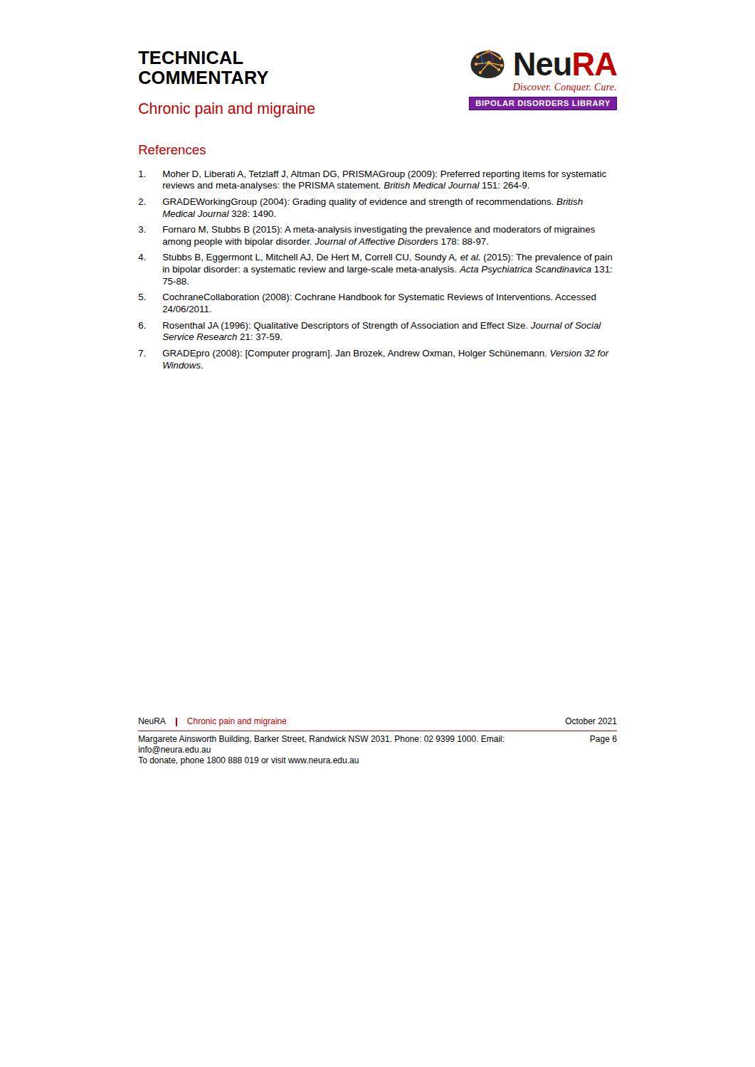TECHNICAL
COMMENTARY
Chronic pain and migraine
Neu RA
Discover. Conquer. Cure.
BIPOLAR DISORDERS LIBRARY
References
1. Moher D, Liberati A, Tetzlaff J, Altman DG, PRISMAGroup (2009): Preferred reporting items for systematic reviews and meta-analyses: the PRISMA statement. British Medical Journal 151: 264-9.
2. GRADEWorkingGroup (2004): Grading quality of evidence and strength of recommendations. British Medical Journal 328: 1490.
3. Fornaro M, Stubbs B (2015): A meta-analysis investigating the prevalence and moderators of migraines among people with bipolar disorder. Journal of Affective Disorders 178: 88-97.
4. Stubbs B, Eggermont L, Mitchell AJ, De Hert M, Correll CU, Soundy A, et al. (2015): The prevalence of pain in bipolar disorder: a systematic review and large-scale meta-analysis. Acta Psychiatrica Scandinavica 131: 75-88.
5. CochraneCollaboration (2008): Cochrane Handbook for Systematic Reviews of Interventions. Accessed 24/06/2011.
6. Rosenthal JA (1996): Qualitative Descriptors of Strength of Association and Effect Size. Journal of Social Service Research 21: 37-59.
7. GRADEpro (2008): [Computer program]. Jan Brozek, Andrew Oxman, Holger Schünemann. Version 32 for Windows.
NeuRA Chronic pain and migraine
October 2021
Margarete Ainsworth Building, Barker Street, Randwick NSW 2031. Phone: 02 9399 1000. Email: info@neura.edu.au
To donate, phone 1800 888 019 or visit www.neura.edu.au
Page 6